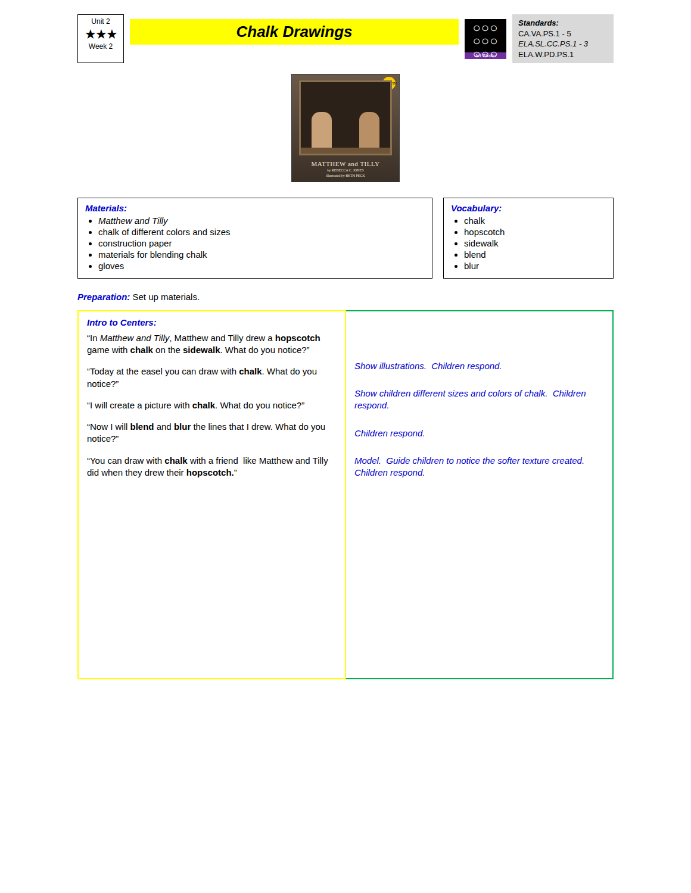Unit 2
★★★
Week 2
Chalk Drawings
○○○
○○○
○○○
Art Studio
Standards:
CA.VA.PS.1 - 5
ELA.SL.CC.PS.1 - 3
ELA.W.PD.PS.1
PUFFIN
MATTHEW and TILLY
by REBECCA C. JONES
illustrated by BETH PECK
Materials:
Matthew and Tilly
chalk of different colors and sizes
construction paper
materials for blending chalk
gloves
Vocabulary:
chalk
hopscotch
sidewalk
blend
blur
Preparation: Set up materials.
Intro to Centers:
“In Matthew and Tilly, Matthew and Tilly drew a hopscotch game with chalk on the sidewalk. What do you notice?”
“Today at the easel you can draw with chalk. What do you notice?”
“I will create a picture with chalk. What do you notice?”
“Now I will blend and blur the lines that I drew. What do you notice?”
“You can draw with chalk with a friend like Matthew and Tilly did when they drew their hopscotch.”
Show illustrations. Children respond.
Show children different sizes and colors of chalk. Children respond.
Children respond.
Model. Guide children to notice the softer texture created. Children respond.